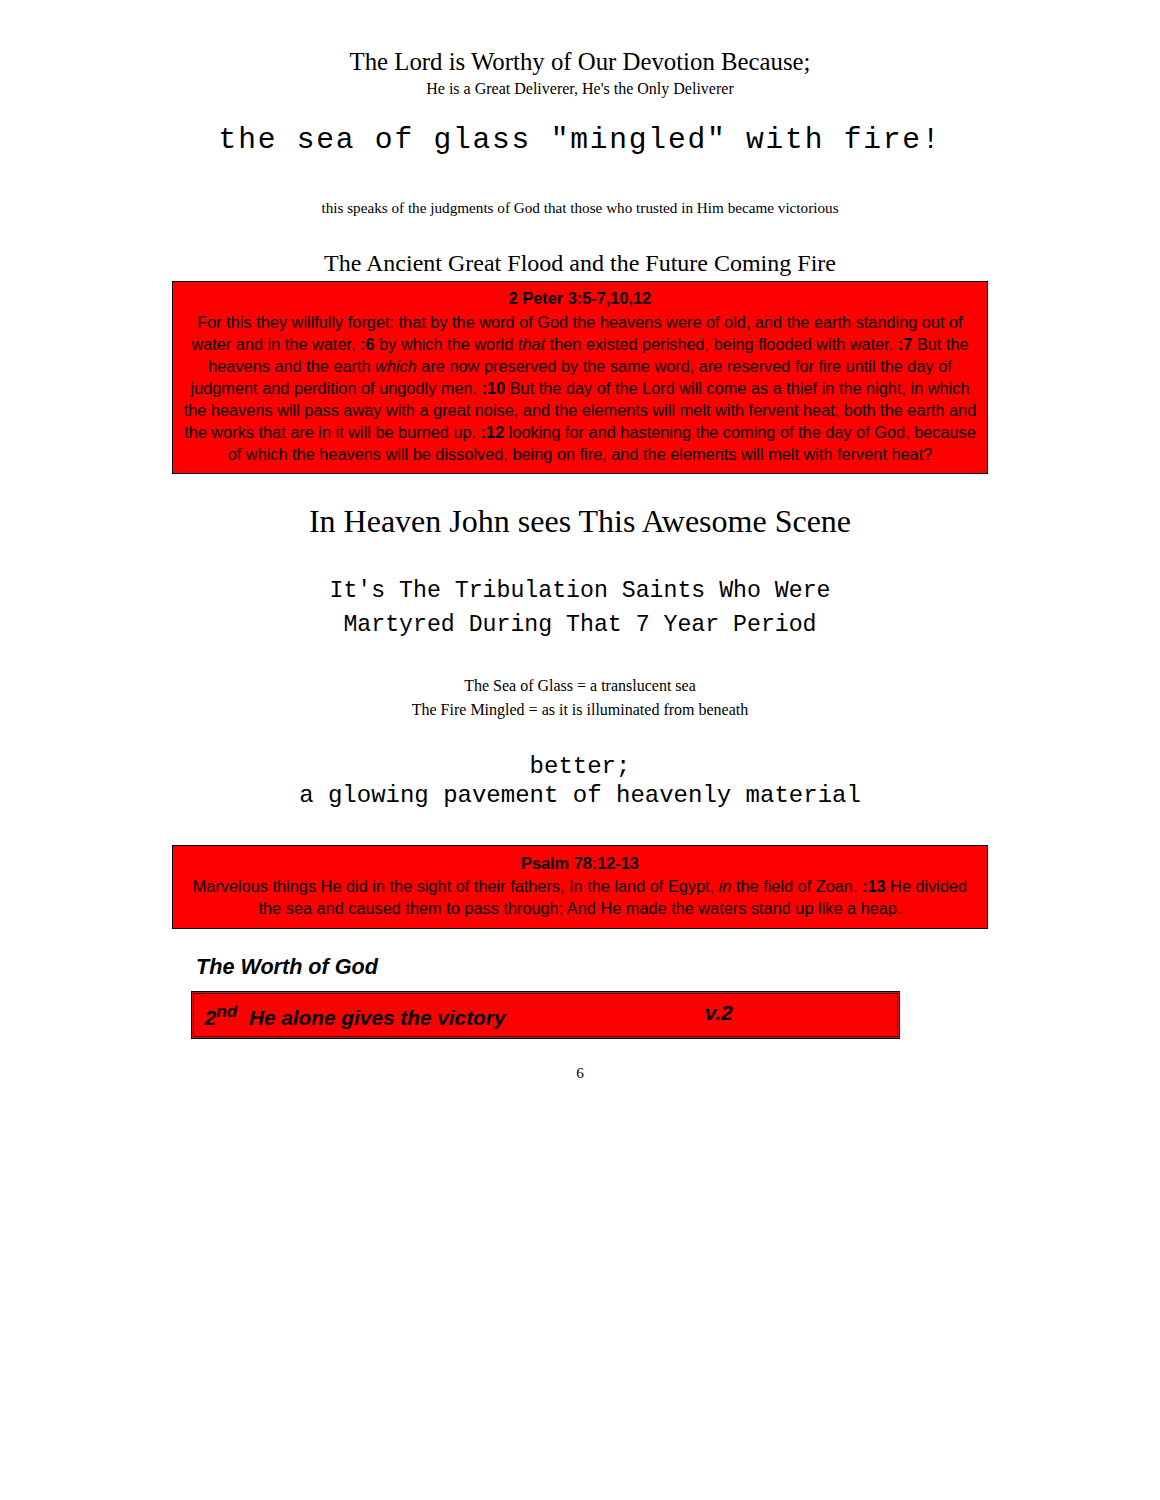The Lord is Worthy of Our Devotion Because;
He is a Great Deliverer, He's the Only Deliverer
the sea of glass "mingled" with fire!
this speaks of the judgments of God that those who trusted in Him became victorious
The Ancient Great Flood and the Future Coming Fire
2 Peter 3:5-7,10,12 For this they willfully forget: that by the word of God the heavens were of old, and the earth standing out of water and in the water, :6 by which the world that then existed perished, being flooded with water. :7 But the heavens and the earth which are now preserved by the same word, are reserved for fire until the day of judgment and perdition of ungodly men. :10 But the day of the Lord will come as a thief in the night, in which the heavens will pass away with a great noise, and the elements will melt with fervent heat; both the earth and the works that are in it will be burned up. :12 looking for and hastening the coming of the day of God, because of which the heavens will be dissolved, being on fire, and the elements will melt with fervent heat?
In Heaven John sees This Awesome Scene
It's The Tribulation Saints Who Were
Martyred During That 7 Year Period
The Sea of Glass = a translucent sea
The Fire Mingled = as it is illuminated from beneath
better;
a glowing pavement of heavenly material
Psalm 78:12-13 Marvelous things He did in the sight of their fathers, In the land of Egypt, in the field of Zoan. :13 He divided the sea and caused them to pass through; And He made the waters stand up like a heap.
The Worth of God
2nd He alone gives the victory v.2
6